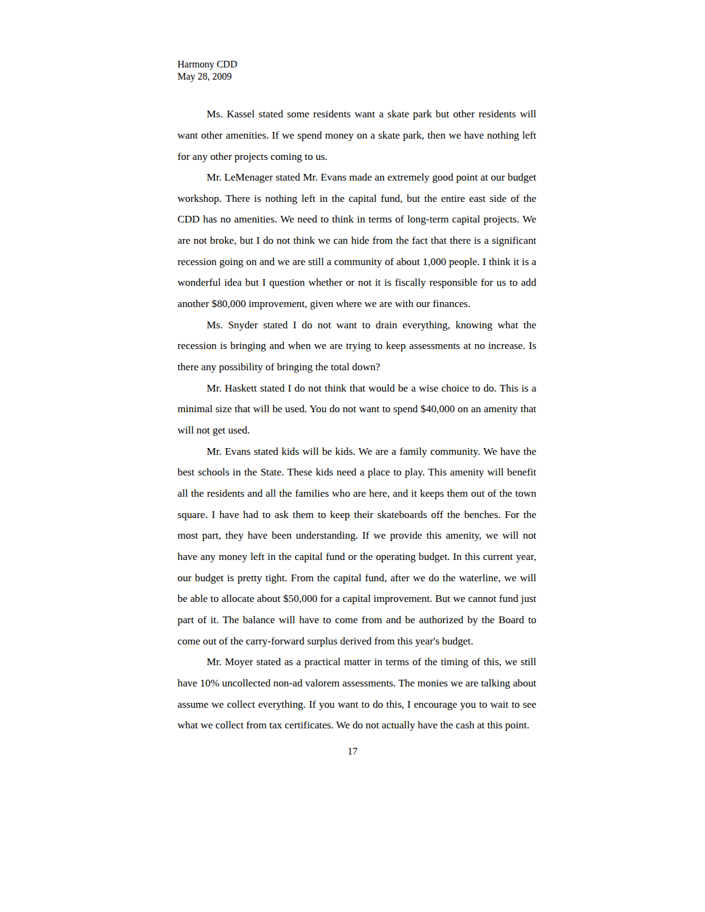Harmony CDD
May 28, 2009
Ms. Kassel stated some residents want a skate park but other residents will want other amenities. If we spend money on a skate park, then we have nothing left for any other projects coming to us.
Mr. LeMenager stated Mr. Evans made an extremely good point at our budget workshop. There is nothing left in the capital fund, but the entire east side of the CDD has no amenities. We need to think in terms of long-term capital projects. We are not broke, but I do not think we can hide from the fact that there is a significant recession going on and we are still a community of about 1,000 people. I think it is a wonderful idea but I question whether or not it is fiscally responsible for us to add another $80,000 improvement, given where we are with our finances.
Ms. Snyder stated I do not want to drain everything, knowing what the recession is bringing and when we are trying to keep assessments at no increase. Is there any possibility of bringing the total down?
Mr. Haskett stated I do not think that would be a wise choice to do. This is a minimal size that will be used. You do not want to spend $40,000 on an amenity that will not get used.
Mr. Evans stated kids will be kids. We are a family community. We have the best schools in the State. These kids need a place to play. This amenity will benefit all the residents and all the families who are here, and it keeps them out of the town square. I have had to ask them to keep their skateboards off the benches. For the most part, they have been understanding. If we provide this amenity, we will not have any money left in the capital fund or the operating budget. In this current year, our budget is pretty tight. From the capital fund, after we do the waterline, we will be able to allocate about $50,000 for a capital improvement. But we cannot fund just part of it. The balance will have to come from and be authorized by the Board to come out of the carry-forward surplus derived from this year's budget.
Mr. Moyer stated as a practical matter in terms of the timing of this, we still have 10% uncollected non-ad valorem assessments. The monies we are talking about assume we collect everything. If you want to do this, I encourage you to wait to see what we collect from tax certificates. We do not actually have the cash at this point.
17